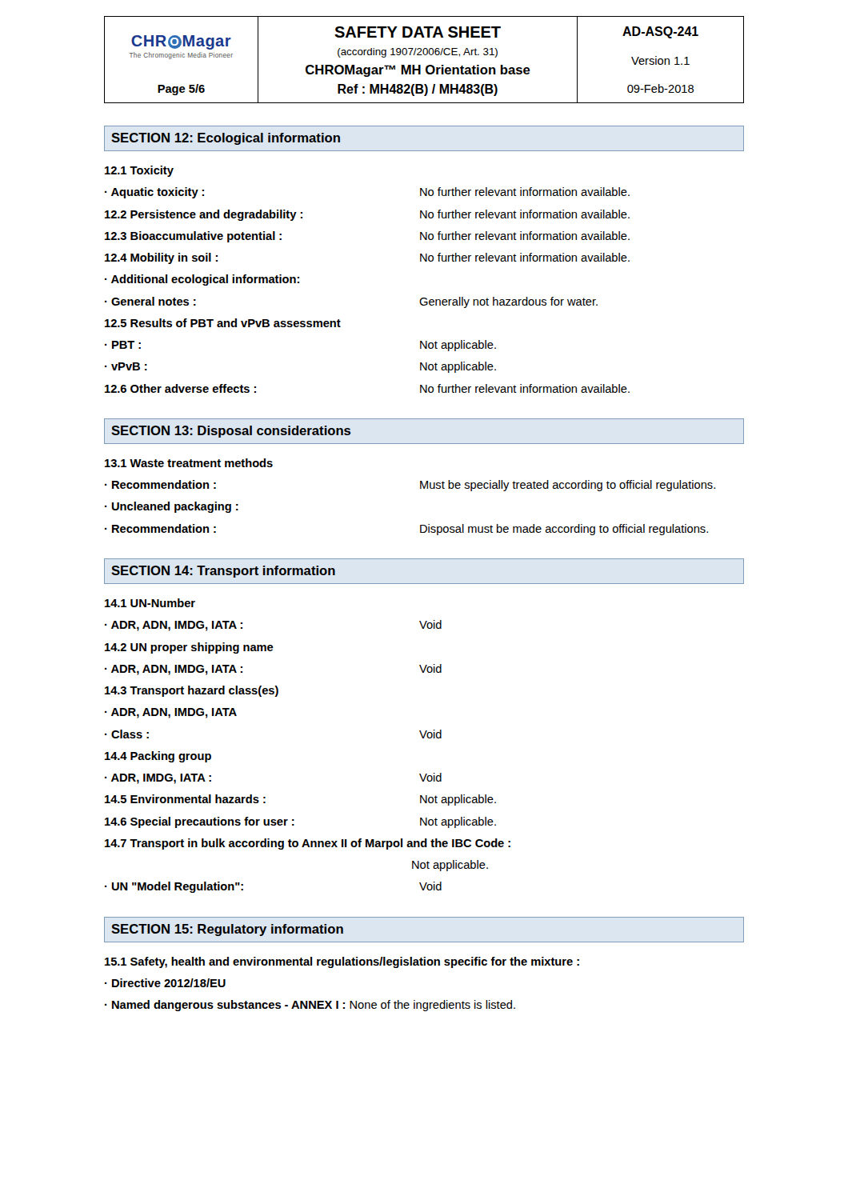| CHR O Magar The Chromogenic Media Pioneer | SAFETY DATA SHEET (according 1907/2006/CE, Art. 31) CHROMagar™ MH Orientation base Ref : MH482(B) / MH483(B) | AD-ASQ-241 |
| Version 1.1 |
| Page 5/6 | 09-Feb-2018 |
SECTION 12: Ecological information
12.1 Toxicity
· Aquatic toxicity :
No further relevant information available.
12.2 Persistence and degradability :
No further relevant information available.
12.3 Bioaccumulative potential :
No further relevant information available.
12.4 Mobility in soil :
No further relevant information available.
· Additional ecological information:
· General notes :
Generally not hazardous for water.
12.5 Results of PBT and vPvB assessment
· PBT :
Not applicable.
· vPvB :
Not applicable.
12.6 Other adverse effects :
No further relevant information available.
SECTION 13: Disposal considerations
13.1 Waste treatment methods
· Recommendation :
Must be specially treated according to official regulations.
· Uncleaned packaging :
· Recommendation :
Disposal must be made according to official regulations.
SECTION 14: Transport information
14.1 UN-Number
· ADR, ADN, IMDG, IATA :
Void
14.2 UN proper shipping name
· ADR, ADN, IMDG, IATA :
Void
14.3 Transport hazard class(es)
· ADR, ADN, IMDG, IATA
· Class :
Void
14.4 Packing group
· ADR, IMDG, IATA :
Void
14.5 Environmental hazards :
Not applicable.
14.6 Special precautions for user :
Not applicable.
14.7 Transport in bulk according to Annex II of Marpol and the IBC Code :
Not applicable.
· UN "Model Regulation":
Void
SECTION 15: Regulatory information
15.1 Safety, health and environmental regulations/legislation specific for the mixture :
· Directive 2012/18/EU
· Named dangerous substances - ANNEX I : None of the ingredients is listed.